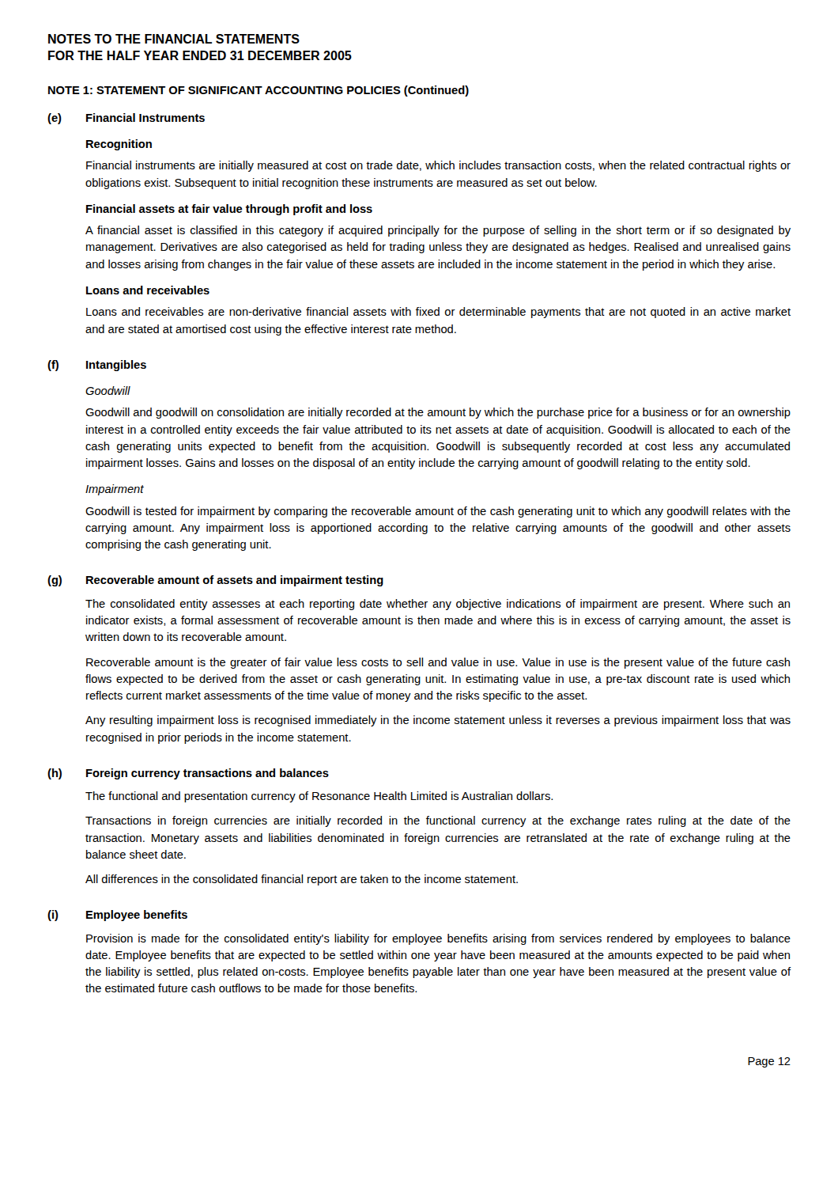NOTES TO THE FINANCIAL STATEMENTS
FOR THE HALF YEAR ENDED 31 DECEMBER 2005
NOTE 1: STATEMENT OF SIGNIFICANT ACCOUNTING POLICIES (Continued)
(e)
Financial Instruments
Recognition
Financial instruments are initially measured at cost on trade date, which includes transaction costs, when the related contractual rights or obligations exist. Subsequent to initial recognition these instruments are measured as set out below.
Financial assets at fair value through profit and loss
A financial asset is classified in this category if acquired principally for the purpose of selling in the short term or if so designated by management. Derivatives are also categorised as held for trading unless they are designated as hedges. Realised and unrealised gains and losses arising from changes in the fair value of these assets are included in the income statement in the period in which they arise.
Loans and receivables
Loans and receivables are non-derivative financial assets with fixed or determinable payments that are not quoted in an active market and are stated at amortised cost using the effective interest rate method.
(f)
Intangibles
Goodwill
Goodwill and goodwill on consolidation are initially recorded at the amount by which the purchase price for a business or for an ownership interest in a controlled entity exceeds the fair value attributed to its net assets at date of acquisition. Goodwill is allocated to each of the cash generating units expected to benefit from the acquisition. Goodwill is subsequently recorded at cost less any accumulated impairment losses. Gains and losses on the disposal of an entity include the carrying amount of goodwill relating to the entity sold.
Impairment
Goodwill is tested for impairment by comparing the recoverable amount of the cash generating unit to which any goodwill relates with the carrying amount. Any impairment loss is apportioned according to the relative carrying amounts of the goodwill and other assets comprising the cash generating unit.
(g)
Recoverable amount of assets and impairment testing
The consolidated entity assesses at each reporting date whether any objective indications of impairment are present. Where such an indicator exists, a formal assessment of recoverable amount is then made and where this is in excess of carrying amount, the asset is written down to its recoverable amount.
Recoverable amount is the greater of fair value less costs to sell and value in use. Value in use is the present value of the future cash flows expected to be derived from the asset or cash generating unit. In estimating value in use, a pre-tax discount rate is used which reflects current market assessments of the time value of money and the risks specific to the asset.
Any resulting impairment loss is recognised immediately in the income statement unless it reverses a previous impairment loss that was recognised in prior periods in the income statement.
(h)
Foreign currency transactions and balances
The functional and presentation currency of Resonance Health Limited is Australian dollars.
Transactions in foreign currencies are initially recorded in the functional currency at the exchange rates ruling at the date of the transaction. Monetary assets and liabilities denominated in foreign currencies are retranslated at the rate of exchange ruling at the balance sheet date.
All differences in the consolidated financial report are taken to the income statement.
(i)
Employee benefits
Provision is made for the consolidated entity's liability for employee benefits arising from services rendered by employees to balance date. Employee benefits that are expected to be settled within one year have been measured at the amounts expected to be paid when the liability is settled, plus related on-costs. Employee benefits payable later than one year have been measured at the present value of the estimated future cash outflows to be made for those benefits.
Page 12